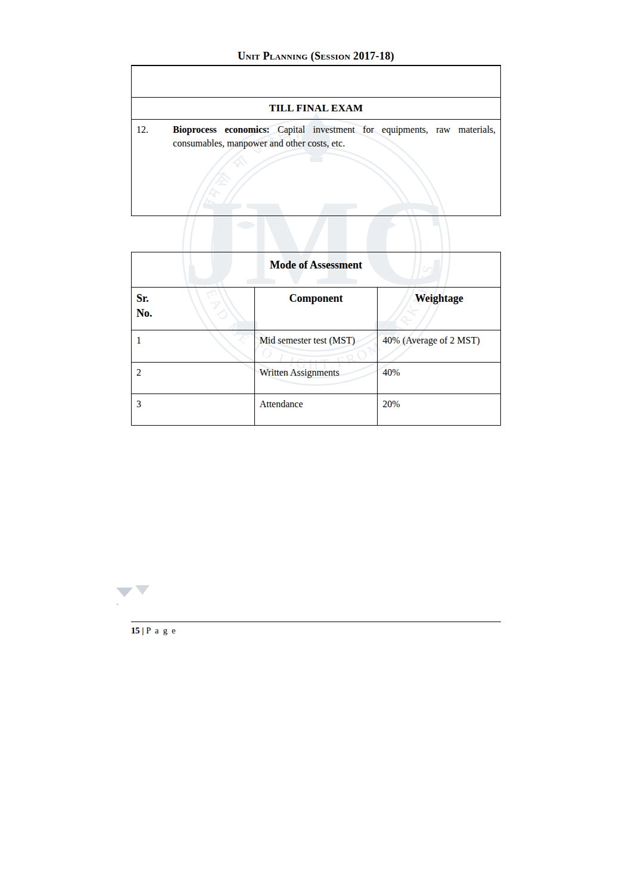तमसो मा ज्योतिर्गमय LEAD ME TO LIGHT FROM DARKNESS JMC
Unit Planning (Session 2017-18)
| TILL FINAL EXAM |
| 12. Bioprocess economics: Capital investment for equipments, raw materials, consumables, manpower and other costs, etc. |
| Mode of Assessment |
| Sr. No. | Component | Weightage |
| 1 | Mid semester test (MST) | 40% (Average of 2 MST) |
| 2 | Written Assignments | 40% |
| 3 | Attendance | 20% |
15 | P a g e